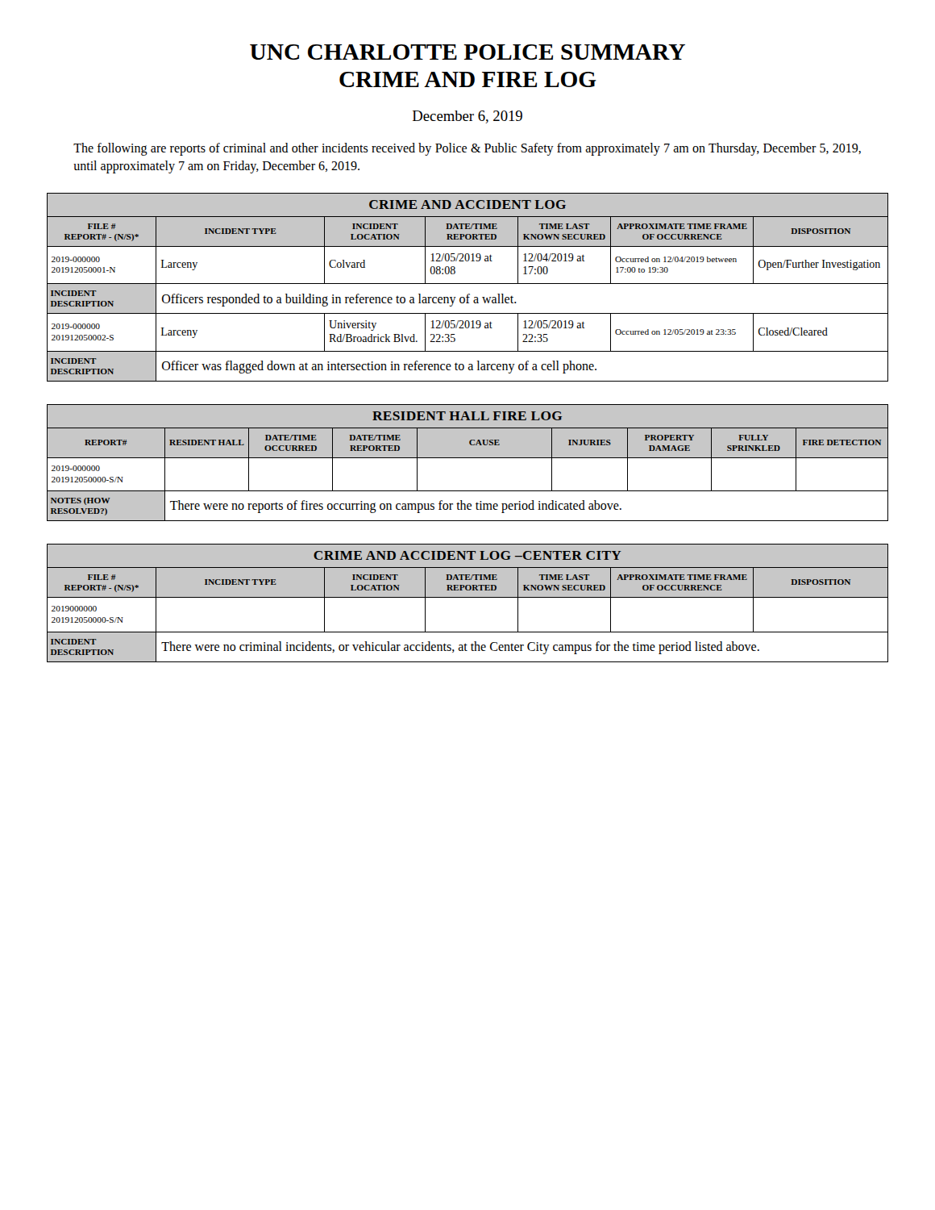UNC CHARLOTTE POLICE SUMMARY
CRIME AND FIRE LOG
December 6, 2019
The following are reports of criminal and other incidents received by Police & Public Safety from approximately 7 am on Thursday, December 5, 2019, until approximately 7 am on Friday, December 6, 2019.
CRIME AND ACCIDENT LOG
| FILE # REPORT# - (N/S)* | INCIDENT TYPE | INCIDENT LOCATION | DATE/TIME REPORTED | TIME LAST KNOWN SECURED | APPROXIMATE TIME FRAME OF OCCURRENCE | DISPOSITION |
| --- | --- | --- | --- | --- | --- | --- |
| 2019-000000 201912050001-N | Larceny | Colvard | 12/05/2019 at 08:08 | 12/04/2019 at 17:00 | Occurred on 12/04/2019 between 17:00 to 19:30 | Open/Further Investigation |
| INCIDENT DESCRIPTION | Officers responded to a building in reference to a larceny of a wallet. |
| 2019-000000 201912050002-S | Larceny | University Rd/Broadrick Blvd. | 12/05/2019 at 22:35 | 12/05/2019 at 22:35 | Occurred on 12/05/2019 at 23:35 | Closed/Cleared |
| INCIDENT DESCRIPTION | Officer was flagged down at an intersection in reference to a larceny of a cell phone. |
RESIDENT HALL FIRE LOG
| REPORT# | RESIDENT HALL | DATE/TIME OCCURRED | DATE/TIME REPORTED | CAUSE | INJURIES | PROPERTY DAMAGE | FULLY SPRINKLED | FIRE DETECTION |
| --- | --- | --- | --- | --- | --- | --- | --- | --- |
| 2019-000000 201912050000-S/N | | | | | | | | |
| NOTES (HOW RESOLVED?) | There were no reports of fires occurring on campus for the time period indicated above. |
CRIME AND ACCIDENT LOG –CENTER CITY
| FILE # REPORT# - (N/S)* | INCIDENT TYPE | INCIDENT LOCATION | DATE/TIME REPORTED | TIME LAST KNOWN SECURED | APPROXIMATE TIME FRAME OF OCCURRENCE | DISPOSITION |
| --- | --- | --- | --- | --- | --- | --- |
| 2019000000 201912050000-S/N | | | | | | |
| INCIDENT DESCRIPTION | There were no criminal incidents, or vehicular accidents, at the Center City campus for the time period listed above. |